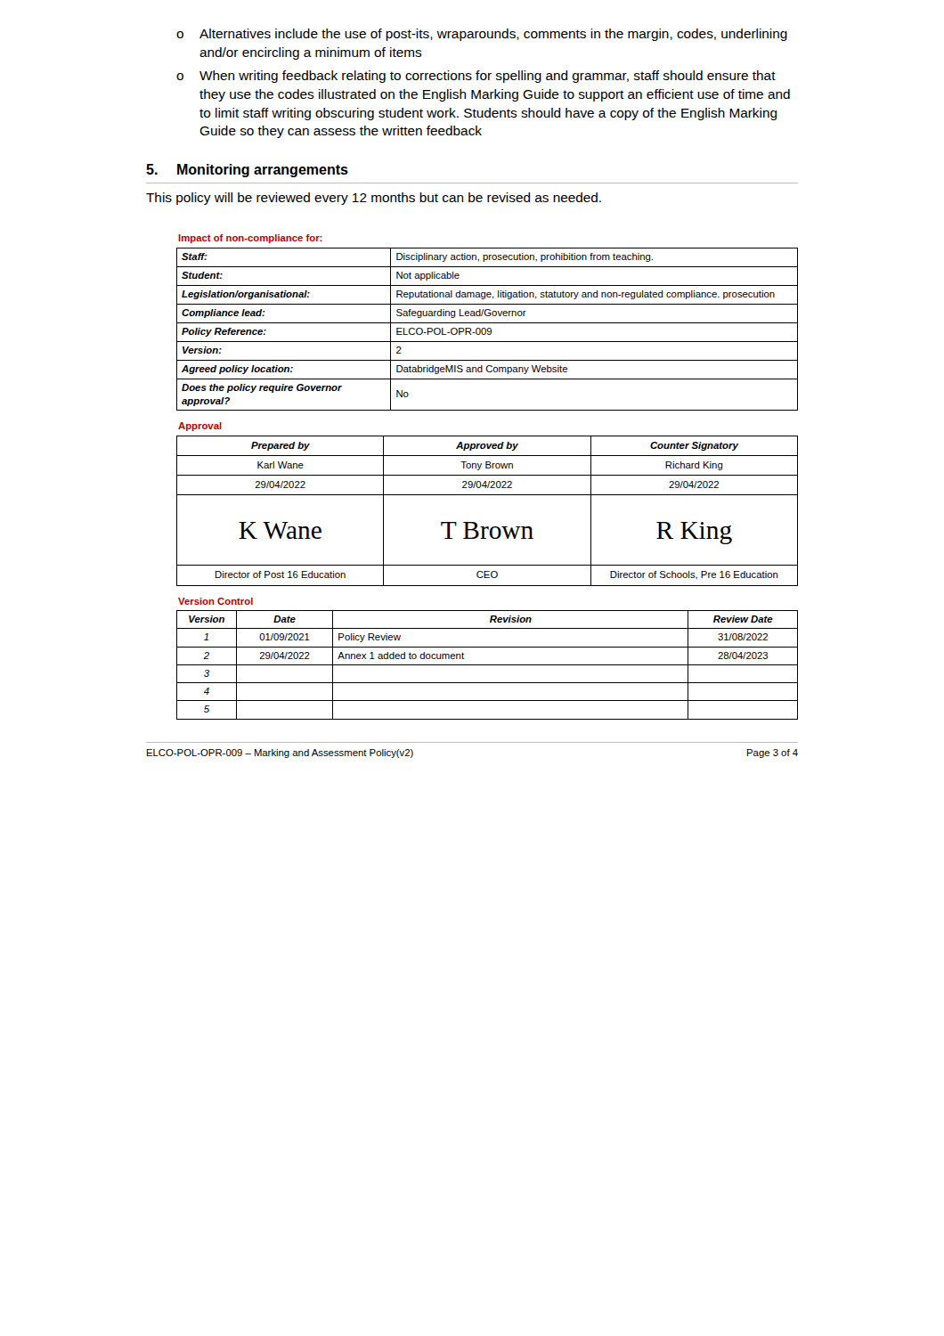Alternatives include the use of post-its, wraparounds, comments in the margin, codes, underlining and/or encircling a minimum of items
When writing feedback relating to corrections for spelling and grammar, staff should ensure that they use the codes illustrated on the English Marking Guide to support an efficient use of time and to limit staff writing obscuring student work. Students should have a copy of the English Marking Guide so they can assess the written feedback
5. Monitoring arrangements
This policy will be reviewed every 12 months but can be revised as needed.
Impact of non-compliance for:
| Staff: | Disciplinary action, prosecution, prohibition from teaching. |
| Student: | Not applicable |
| Legislation/organisational: | Reputational damage, litigation, statutory and non-regulated compliance. prosecution |
| Compliance lead: | Safeguarding Lead/Governor |
| Policy Reference: | ELCO-POL-OPR-009 |
| Version: | 2 |
| Agreed policy location: | DatabridgeMIS and Company Website |
| Does the policy require Governor approval? | No |
Approval
| Prepared by | Approved by | Counter Signatory |
| --- | --- | --- |
| Karl Wane | Tony Brown | Richard King |
| 29/04/2022 | 29/04/2022 | 29/04/2022 |
| K Wane | T Brown | R King |
| Director of Post 16 Education | CEO | Director of Schools, Pre 16 Education |
Version Control
| Version | Date | Revision | Review Date |
| --- | --- | --- | --- |
| 1 | 01/09/2021 | Policy Review | 31/08/2022 |
| 2 | 29/04/2022 | Annex 1 added to document | 28/04/2023 |
| 3 | | | |
| 4 | | | |
| 5 | | | |
ELCO-POL-OPR-009 – Marking and Assessment Policy(v2) Page 3 of 4